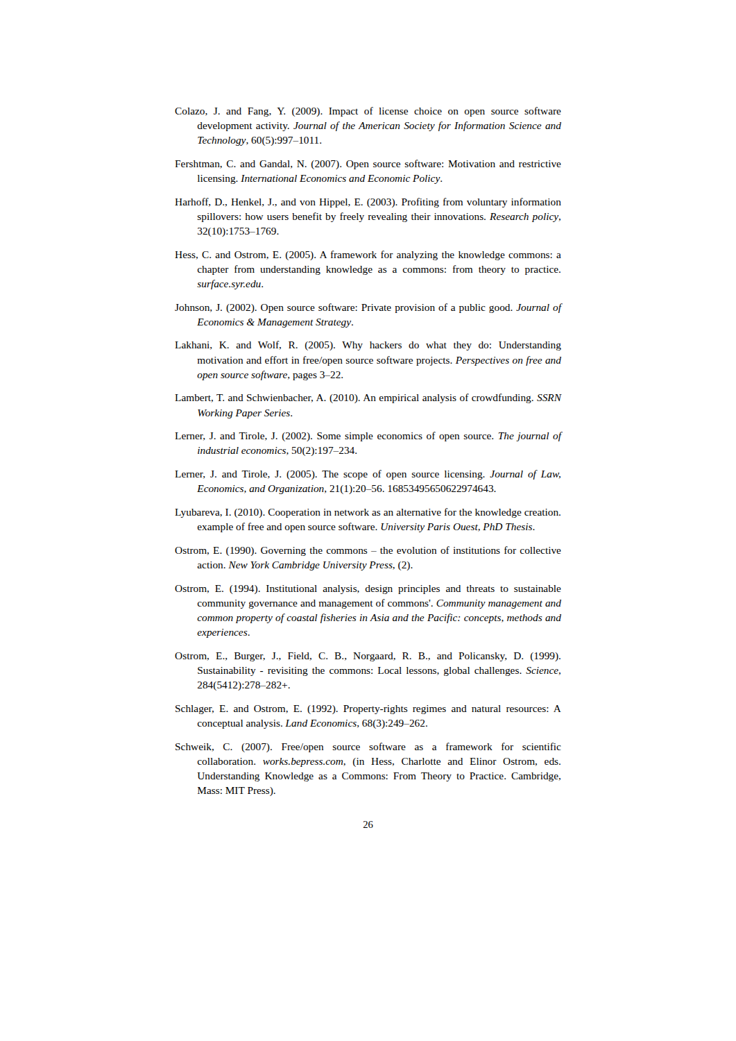Colazo, J. and Fang, Y. (2009). Impact of license choice on open source software development activity. Journal of the American Society for Information Science and Technology, 60(5):997–1011.
Fershtman, C. and Gandal, N. (2007). Open source software: Motivation and restrictive licensing. International Economics and Economic Policy.
Harhoff, D., Henkel, J., and von Hippel, E. (2003). Profiting from voluntary information spillovers: how users benefit by freely revealing their innovations. Research policy, 32(10):1753–1769.
Hess, C. and Ostrom, E. (2005). A framework for analyzing the knowledge commons: a chapter from understanding knowledge as a commons: from theory to practice. surface.syr.edu.
Johnson, J. (2002). Open source software: Private provision of a public good. Journal of Economics & Management Strategy.
Lakhani, K. and Wolf, R. (2005). Why hackers do what they do: Understanding motivation and effort in free/open source software projects. Perspectives on free and open source software, pages 3–22.
Lambert, T. and Schwienbacher, A. (2010). An empirical analysis of crowdfunding. SSRN Working Paper Series.
Lerner, J. and Tirole, J. (2002). Some simple economics of open source. The journal of industrial economics, 50(2):197–234.
Lerner, J. and Tirole, J. (2005). The scope of open source licensing. Journal of Law, Economics, and Organization, 21(1):20–56. 16853495650622974643.
Lyubareva, I. (2010). Cooperation in network as an alternative for the knowledge creation. example of free and open source software. University Paris Ouest, PhD Thesis.
Ostrom, E. (1990). Governing the commons – the evolution of institutions for collective action. New York Cambridge University Press, (2).
Ostrom, E. (1994). Institutional analysis, design principles and threats to sustainable community governance and management of commons'. Community management and common property of coastal fisheries in Asia and the Pacific: concepts, methods and experiences.
Ostrom, E., Burger, J., Field, C. B., Norgaard, R. B., and Policansky, D. (1999). Sustainability - revisiting the commons: Local lessons, global challenges. Science, 284(5412):278–282+.
Schlager, E. and Ostrom, E. (1992). Property-rights regimes and natural resources: A conceptual analysis. Land Economics, 68(3):249–262.
Schweik, C. (2007). Free/open source software as a framework for scientific collaboration. works.bepress.com, (in Hess, Charlotte and Elinor Ostrom, eds. Understanding Knowledge as a Commons: From Theory to Practice. Cambridge, Mass: MIT Press).
26